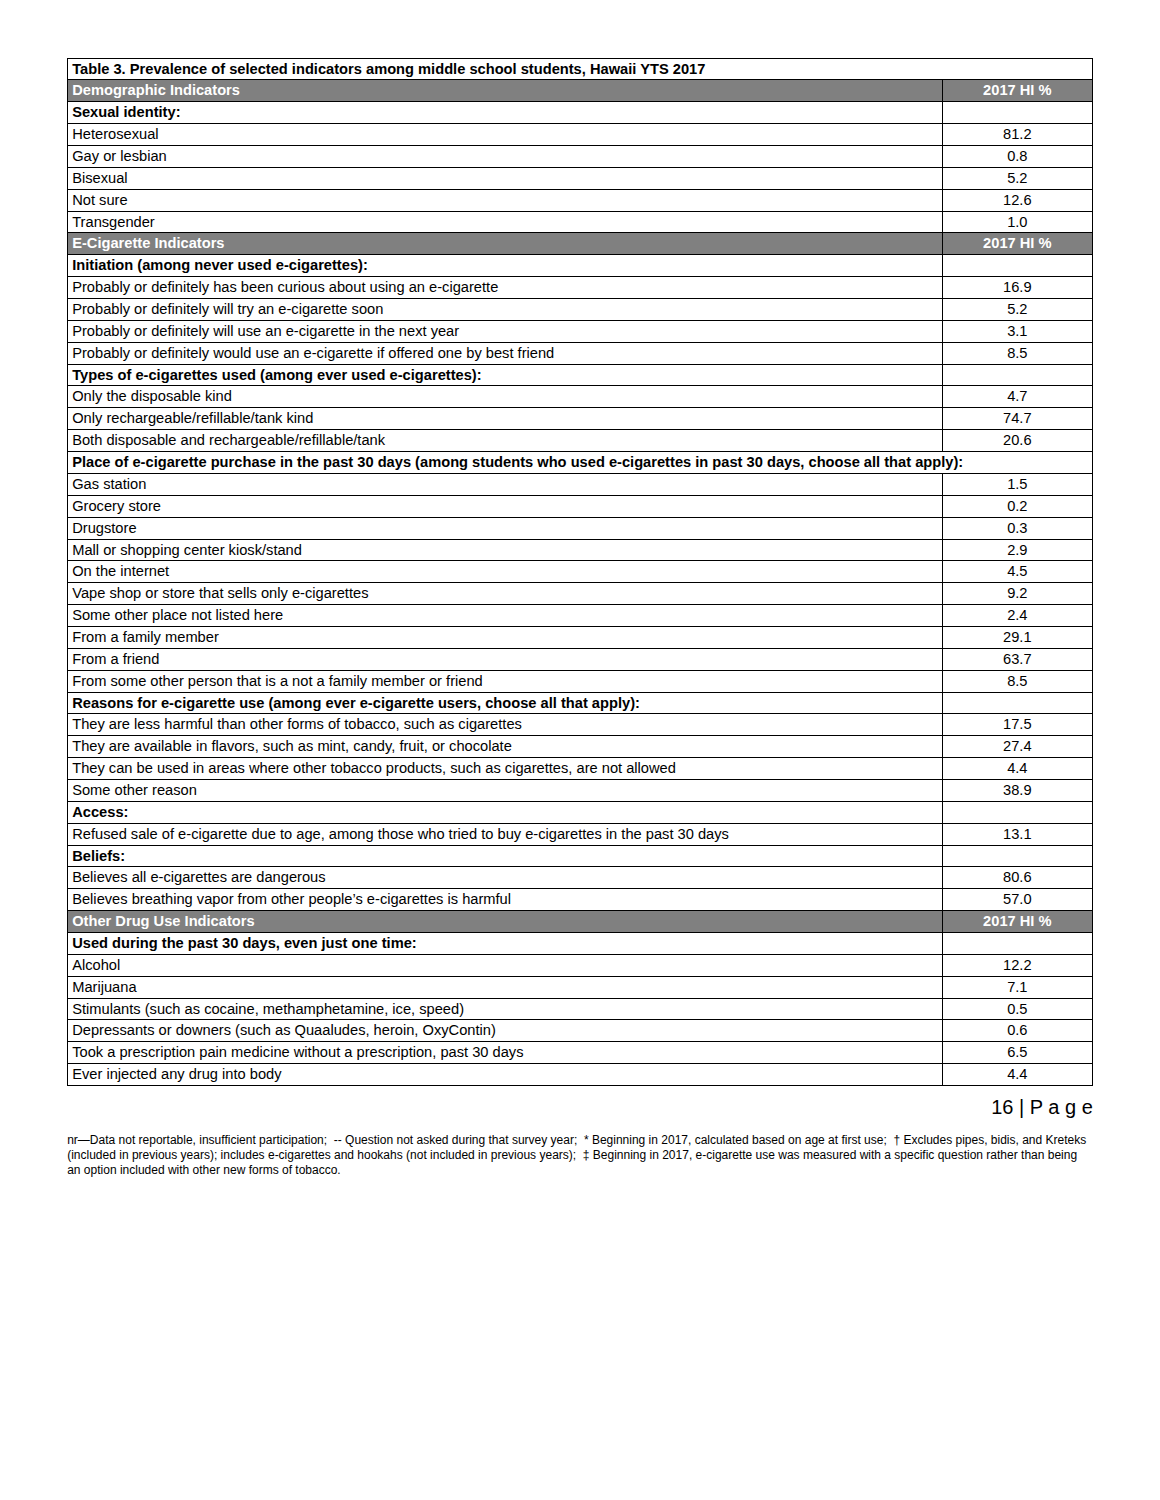| Table 3. Prevalence of selected indicators among middle school students, Hawaii YTS 2017 |
| Demographic Indicators | 2017 HI % |
| Sexual identity: | |
| Heterosexual | 81.2 |
| Gay or lesbian | 0.8 |
| Bisexual | 5.2 |
| Not sure | 12.6 |
| Transgender | 1.0 |
| E-Cigarette Indicators | 2017 HI % |
| Initiation (among never used e-cigarettes): | |
| Probably or definitely has been curious about using an e-cigarette | 16.9 |
| Probably or definitely will try an e-cigarette soon | 5.2 |
| Probably or definitely will use an e-cigarette in the next year | 3.1 |
| Probably or definitely would use an e-cigarette if offered one by best friend | 8.5 |
| Types of e-cigarettes used (among ever used e-cigarettes): | |
| Only the disposable kind | 4.7 |
| Only rechargeable/refillable/tank kind | 74.7 |
| Both disposable and rechargeable/refillable/tank | 20.6 |
| Place of e-cigarette purchase in the past 30 days (among students who used e-cigarettes in past 30 days, choose all that apply): |
| Gas station | 1.5 |
| Grocery store | 0.2 |
| Drugstore | 0.3 |
| Mall or shopping center kiosk/stand | 2.9 |
| On the internet | 4.5 |
| Vape shop or store that sells only e-cigarettes | 9.2 |
| Some other place not listed here | 2.4 |
| From a family member | 29.1 |
| From a friend | 63.7 |
| From some other person that is a not a family member or friend | 8.5 |
| Reasons for e-cigarette use (among ever e-cigarette users, choose all that apply): | |
| They are less harmful than other forms of tobacco, such as cigarettes | 17.5 |
| They are available in flavors, such as mint, candy, fruit, or chocolate | 27.4 |
| They can be used in areas where other tobacco products, such as cigarettes, are not allowed | 4.4 |
| Some other reason | 38.9 |
| Access: | |
| Refused sale of e-cigarette due to age, among those who tried to buy e-cigarettes in the past 30 days | 13.1 |
| Beliefs: | |
| Believes all e-cigarettes are dangerous | 80.6 |
| Believes breathing vapor from other people’s e-cigarettes is harmful | 57.0 |
| Other Drug Use Indicators | 2017 HI % |
| Used during the past 30 days, even just one time: | |
| Alcohol | 12.2 |
| Marijuana | 7.1 |
| Stimulants (such as cocaine, methamphetamine, ice, speed) | 0.5 |
| Depressants or downers (such as Quaaludes, heroin, OxyContin) | 0.6 |
| Took a prescription pain medicine without a prescription, past 30 days | 6.5 |
| Ever injected any drug into body | 4.4 |
16 | P a g e
nr—Data not reportable, insufficient participation; -- Question not asked during that survey year; * Beginning in 2017, calculated based on age at first use; † Excludes pipes, bidis, and Kreteks (included in previous years); includes e-cigarettes and hookahs (not included in previous years); ‡ Beginning in 2017, e-cigarette use was measured with a specific question rather than being an option included with other new forms of tobacco.